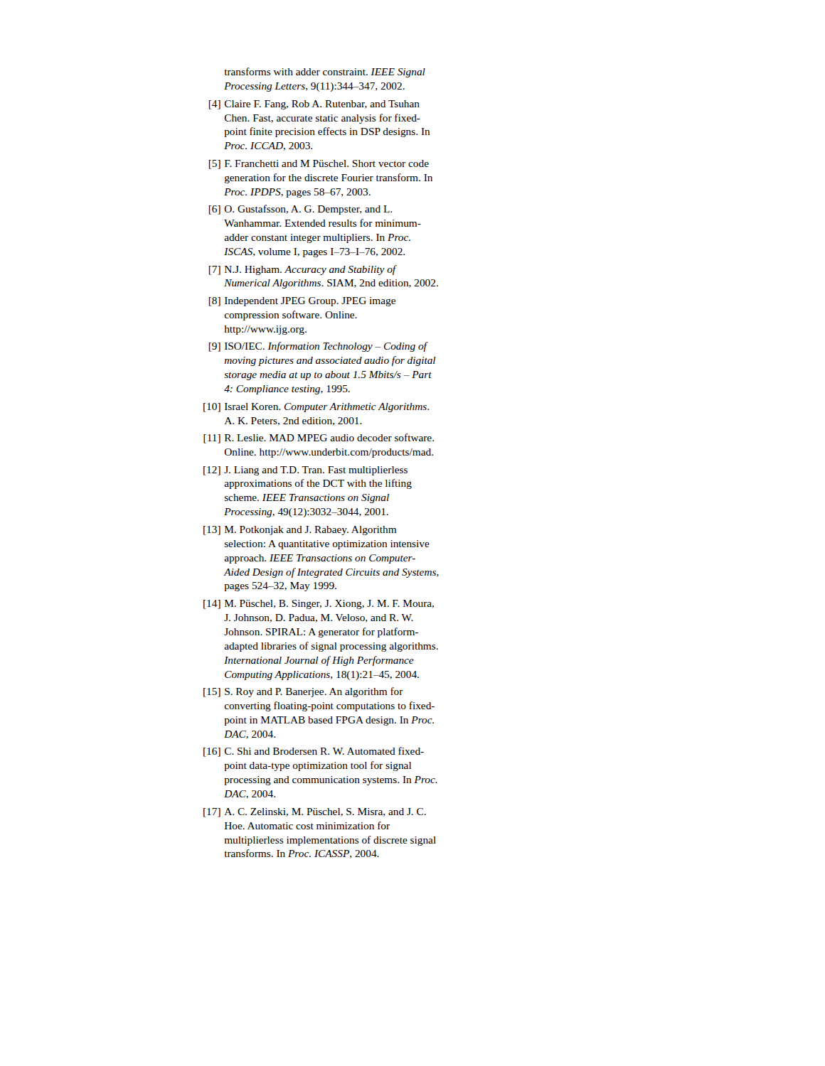transforms with adder constraint. IEEE Signal Processing Letters, 9(11):344–347, 2002.
[4] Claire F. Fang, Rob A. Rutenbar, and Tsuhan Chen. Fast, accurate static analysis for fixed-point finite precision effects in DSP designs. In Proc. ICCAD, 2003.
[5] F. Franchetti and M Püschel. Short vector code generation for the discrete Fourier transform. In Proc. IPDPS, pages 58–67, 2003.
[6] O. Gustafsson, A. G. Dempster, and L. Wanhammar. Extended results for minimum-adder constant integer multipliers. In Proc. ISCAS, volume I, pages I–73–I–76, 2002.
[7] N.J. Higham. Accuracy and Stability of Numerical Algorithms. SIAM, 2nd edition, 2002.
[8] Independent JPEG Group. JPEG image compression software. Online. http://www.ijg.org.
[9] ISO/IEC. Information Technology – Coding of moving pictures and associated audio for digital storage media at up to about 1.5 Mbits/s – Part 4: Compliance testing, 1995.
[10] Israel Koren. Computer Arithmetic Algorithms. A. K. Peters, 2nd edition, 2001.
[11] R. Leslie. MAD MPEG audio decoder software. Online. http://www.underbit.com/products/mad.
[12] J. Liang and T.D. Tran. Fast multiplierless approximations of the DCT with the lifting scheme. IEEE Transactions on Signal Processing, 49(12):3032–3044, 2001.
[13] M. Potkonjak and J. Rabaey. Algorithm selection: A quantitative optimization intensive approach. IEEE Transactions on Computer-Aided Design of Integrated Circuits and Systems, pages 524–32, May 1999.
[14] M. Püschel, B. Singer, J. Xiong, J. M. F. Moura, J. Johnson, D. Padua, M. Veloso, and R. W. Johnson. SPIRAL: A generator for platform-adapted libraries of signal processing algorithms. International Journal of High Performance Computing Applications, 18(1):21–45, 2004.
[15] S. Roy and P. Banerjee. An algorithm for converting floating-point computations to fixed-point in MATLAB based FPGA design. In Proc. DAC, 2004.
[16] C. Shi and Brodersen R. W. Automated fixed-point data-type optimization tool for signal processing and communication systems. In Proc. DAC, 2004.
[17] A. C. Zelinski, M. Püschel, S. Misra, and J. C. Hoe. Automatic cost minimization for multiplierless implementations of discrete signal transforms. In Proc. ICASSP, 2004.